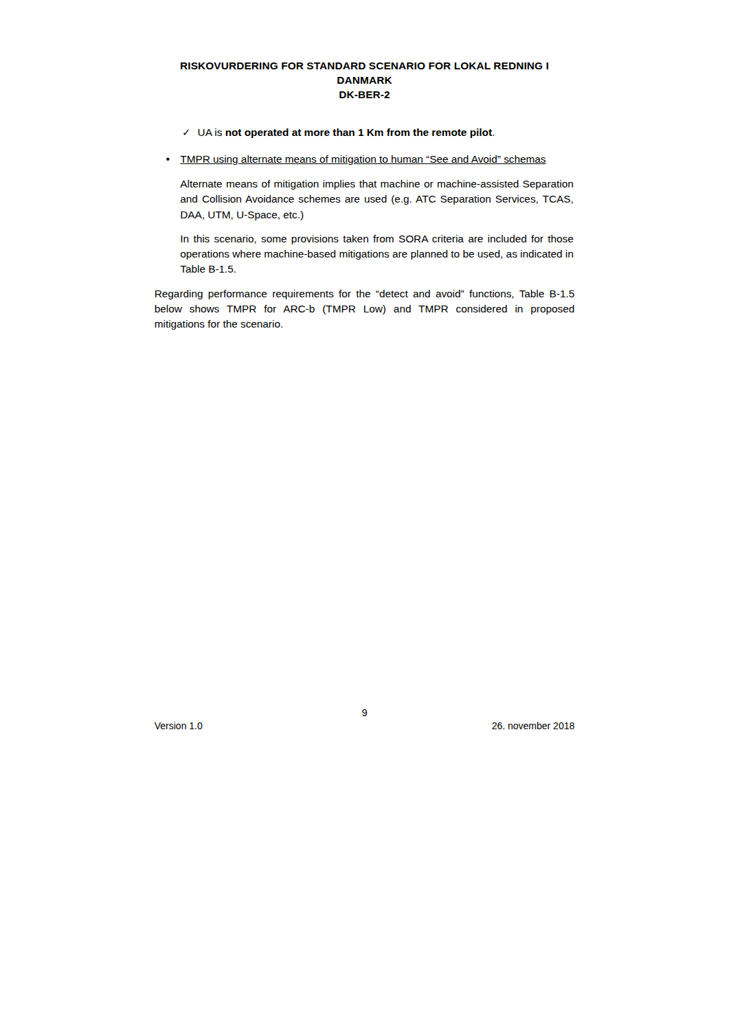RISKOVURDERING FOR STANDARD SCENARIO FOR LOKAL REDNING I DANMARK
DK-BER-2
UA is not operated at more than 1 Km from the remote pilot.
TMPR using alternate means of mitigation to human “See and Avoid” schemas
Alternate means of mitigation implies that machine or machine-assisted Separation and Collision Avoidance schemes are used (e.g. ATC Separation Services, TCAS, DAA, UTM, U-Space, etc.)
In this scenario, some provisions taken from SORA criteria are included for those operations where machine-based mitigations are planned to be used, as indicated in Table B-1.5.
Regarding performance requirements for the “detect and avoid” functions, Table B-1.5 below shows TMPR for ARC-b (TMPR Low) and TMPR considered in proposed mitigations for the scenario.
9
Version 1.0
26. november 2018